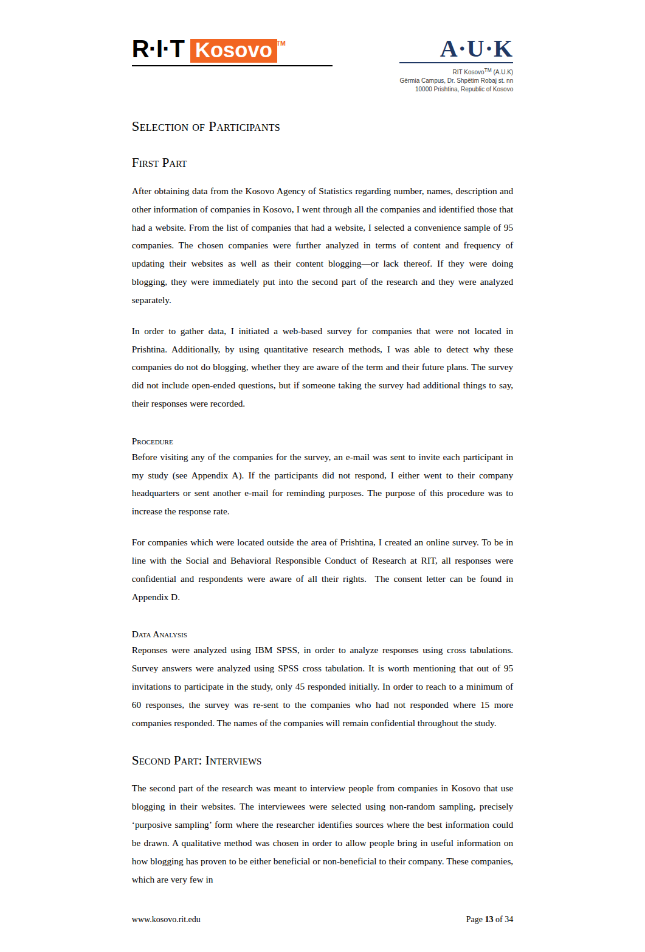R·I·T KosovoTM
A·U·K
RIT KosovoTM (A.U.K)
Gërmia Campus, Dr. Shpëtim Robaj st. nn
10000 Prishtina, Republic of Kosovo
Selection of Participants
First Part
After obtaining data from the Kosovo Agency of Statistics regarding number, names, description and other information of companies in Kosovo, I went through all the companies and identified those that had a website. From the list of companies that had a website, I selected a convenience sample of 95 companies. The chosen companies were further analyzed in terms of content and frequency of updating their websites as well as their content blogging—or lack thereof. If they were doing blogging, they were immediately put into the second part of the research and they were analyzed separately.
In order to gather data, I initiated a web-based survey for companies that were not located in Prishtina. Additionally, by using quantitative research methods, I was able to detect why these companies do not do blogging, whether they are aware of the term and their future plans. The survey did not include open-ended questions, but if someone taking the survey had additional things to say, their responses were recorded.
Procedure
Before visiting any of the companies for the survey, an e-mail was sent to invite each participant in my study (see Appendix A). If the participants did not respond, I either went to their company headquarters or sent another e-mail for reminding purposes. The purpose of this procedure was to increase the response rate.
For companies which were located outside the area of Prishtina, I created an online survey. To be in line with the Social and Behavioral Responsible Conduct of Research at RIT, all responses were confidential and respondents were aware of all their rights. The consent letter can be found in Appendix D.
Data Analysis
Reponses were analyzed using IBM SPSS, in order to analyze responses using cross tabulations. Survey answers were analyzed using SPSS cross tabulation. It is worth mentioning that out of 95 invitations to participate in the study, only 45 responded initially. In order to reach to a minimum of 60 responses, the survey was re-sent to the companies who had not responded where 15 more companies responded. The names of the companies will remain confidential throughout the study.
Second Part: Interviews
The second part of the research was meant to interview people from companies in Kosovo that use blogging in their websites. The interviewees were selected using non-random sampling, precisely ‘purposive sampling’ form where the researcher identifies sources where the best information could be drawn. A qualitative method was chosen in order to allow people bring in useful information on how blogging has proven to be either beneficial or non-beneficial to their company. These companies, which are very few in
www.kosovo.rit.edu
Page 13 of 34